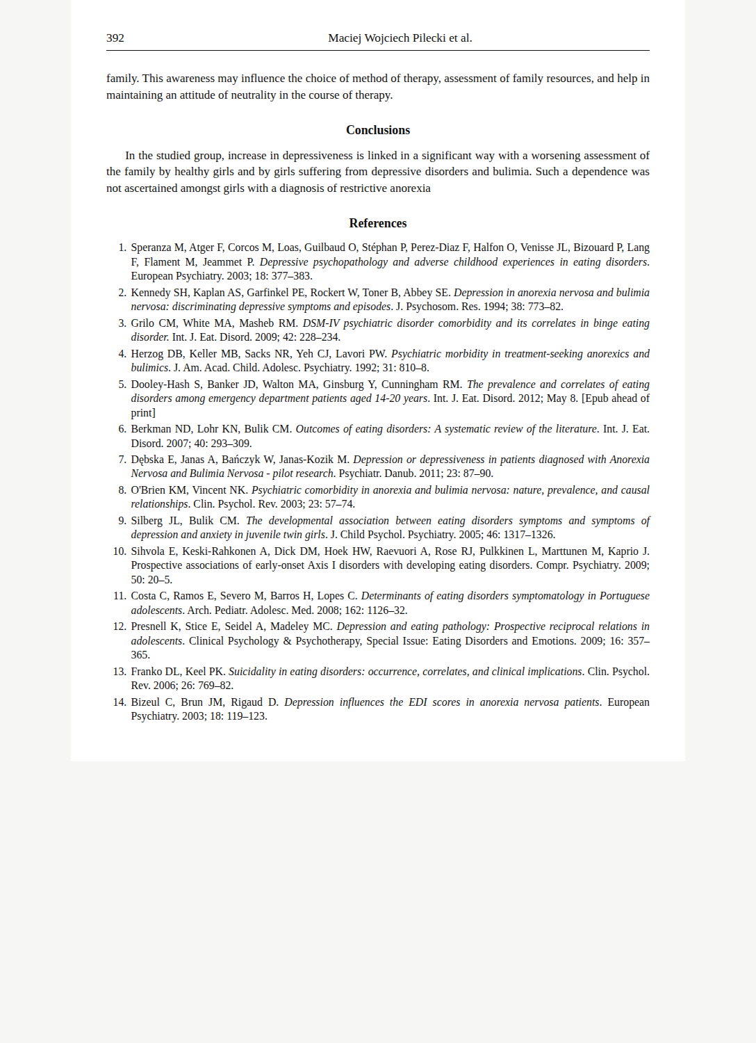392 Maciej Wojciech Pilecki et al.
family. This awareness may influence the choice of method of therapy, assessment of family resources, and help in maintaining an attitude of neutrality in the course of therapy.
Conclusions
In the studied group, increase in depressiveness is linked in a significant way with a worsening assessment of the family by healthy girls and by girls suffering from depressive disorders and bulimia. Such a dependence was not ascertained amongst girls with a diagnosis of restrictive anorexia
References
Speranza M, Atger F, Corcos M, Loas, Guilbaud O, Stéphan P, Perez-Diaz F, Halfon O, Venisse JL, Bizouard P, Lang F, Flament M, Jeammet P. Depressive psychopathology and adverse childhood experiences in eating disorders. European Psychiatry. 2003; 18: 377–383.
Kennedy SH, Kaplan AS, Garfinkel PE, Rockert W, Toner B, Abbey SE. Depression in anorexia nervosa and bulimia nervosa: discriminating depressive symptoms and episodes. J. Psychosom. Res. 1994; 38: 773–82.
Grilo CM, White MA, Masheb RM. DSM-IV psychiatric disorder comorbidity and its correlates in binge eating disorder. Int. J. Eat. Disord. 2009; 42: 228–234.
Herzog DB, Keller MB, Sacks NR, Yeh CJ, Lavori PW. Psychiatric morbidity in treatment-seeking anorexics and bulimics. J. Am. Acad. Child. Adolesc. Psychiatry. 1992; 31: 810–8.
Dooley-Hash S, Banker JD, Walton MA, Ginsburg Y, Cunningham RM. The prevalence and correlates of eating disorders among emergency department patients aged 14-20 years. Int. J. Eat. Disord. 2012; May 8. [Epub ahead of print]
Berkman ND, Lohr KN, Bulik CM. Outcomes of eating disorders: A systematic review of the literature. Int. J. Eat. Disord. 2007; 40: 293–309.
Dębska E, Janas A, Bańczyk W, Janas-Kozik M. Depression or depressiveness in patients diagnosed with Anorexia Nervosa and Bulimia Nervosa - pilot research. Psychiatr. Danub. 2011; 23: 87–90.
O'Brien KM, Vincent NK. Psychiatric comorbidity in anorexia and bulimia nervosa: nature, prevalence, and causal relationships. Clin. Psychol. Rev. 2003; 23: 57–74.
Silberg JL, Bulik CM. The developmental association between eating disorders symptoms and symptoms of depression and anxiety in juvenile twin girls. J. Child Psychol. Psychiatry. 2005; 46: 1317–1326.
Sihvola E, Keski-Rahkonen A, Dick DM, Hoek HW, Raevuori A, Rose RJ, Pulkkinen L, Marttunen M, Kaprio J. Prospective associations of early-onset Axis I disorders with developing eating disorders. Compr. Psychiatry. 2009; 50: 20–5.
Costa C, Ramos E, Severo M, Barros H, Lopes C. Determinants of eating disorders symptomatology in Portuguese adolescents. Arch. Pediatr. Adolesc. Med. 2008; 162: 1126–32.
Presnell K, Stice E, Seidel A, Madeley MC. Depression and eating pathology: Prospective reciprocal relations in adolescents. Clinical Psychology & Psychotherapy, Special Issue: Eating Disorders and Emotions. 2009; 16: 357–365.
Franko DL, Keel PK. Suicidality in eating disorders: occurrence, correlates, and clinical implications. Clin. Psychol. Rev. 2006; 26: 769–82.
Bizeul C, Brun JM, Rigaud D. Depression influences the EDI scores in anorexia nervosa patients. European Psychiatry. 2003; 18: 119–123.